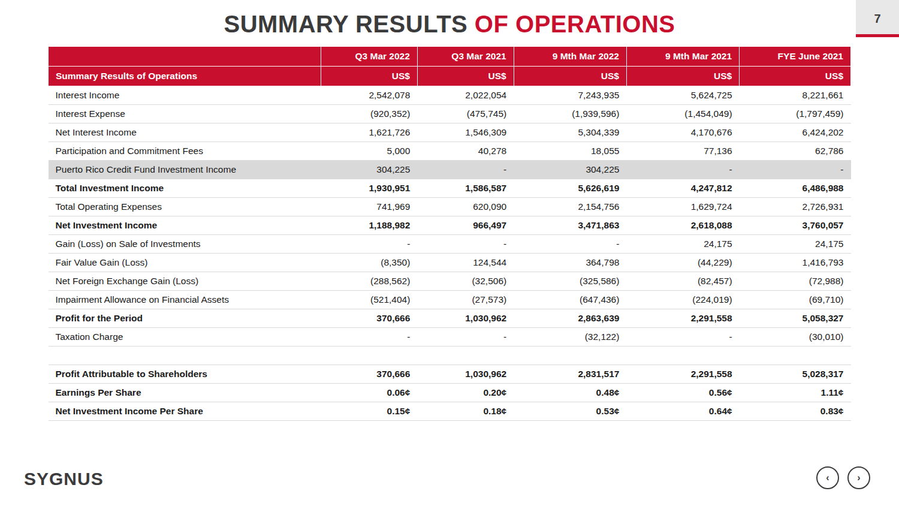7
Summary Results of Operations
| | Q3 Mar 2022 | Q3 Mar 2021 | 9 Mth Mar 2022 | 9 Mth Mar 2021 | FYE June 2021 |
| --- | --- | --- | --- | --- | --- |
| Summary Results of Operations | US$ | US$ | US$ | US$ | US$ |
| Interest Income | 2,542,078 | 2,022,054 | 7,243,935 | 5,624,725 | 8,221,661 |
| Interest Expense | (920,352) | (475,745) | (1,939,596) | (1,454,049) | (1,797,459) |
| Net Interest Income | 1,621,726 | 1,546,309 | 5,304,339 | 4,170,676 | 6,424,202 |
| Participation and Commitment Fees | 5,000 | 40,278 | 18,055 | 77,136 | 62,786 |
| Puerto Rico Credit Fund Investment Income | 304,225 | - | 304,225 | - | - |
| Total Investment Income | 1,930,951 | 1,586,587 | 5,626,619 | 4,247,812 | 6,486,988 |
| Total Operating Expenses | 741,969 | 620,090 | 2,154,756 | 1,629,724 | 2,726,931 |
| Net Investment Income | 1,188,982 | 966,497 | 3,471,863 | 2,618,088 | 3,760,057 |
| Gain (Loss) on Sale of Investments | - | - | - | 24,175 | 24,175 |
| Fair Value Gain (Loss) | (8,350) | 124,544 | 364,798 | (44,229) | 1,416,793 |
| Net Foreign Exchange Gain (Loss) | (288,562) | (32,506) | (325,586) | (82,457) | (72,988) |
| Impairment Allowance on Financial Assets | (521,404) | (27,573) | (647,436) | (224,019) | (69,710) |
| Profit for the Period | 370,666 | 1,030,962 | 2,863,639 | 2,291,558 | 5,058,327 |
| Taxation Charge | - | - | (32,122) | - | (30,010) |
| Profit Attributable to Shareholders | 370,666 | 1,030,962 | 2,831,517 | 2,291,558 | 5,028,317 |
| Earnings Per Share | 0.06¢ | 0.20¢ | 0.48¢ | 0.56¢ | 1.11¢ |
| Net Investment Income Per Share | 0.15¢ | 0.18¢ | 0.53¢ | 0.64¢ | 0.83¢ |
SYGNUS
‹ ›